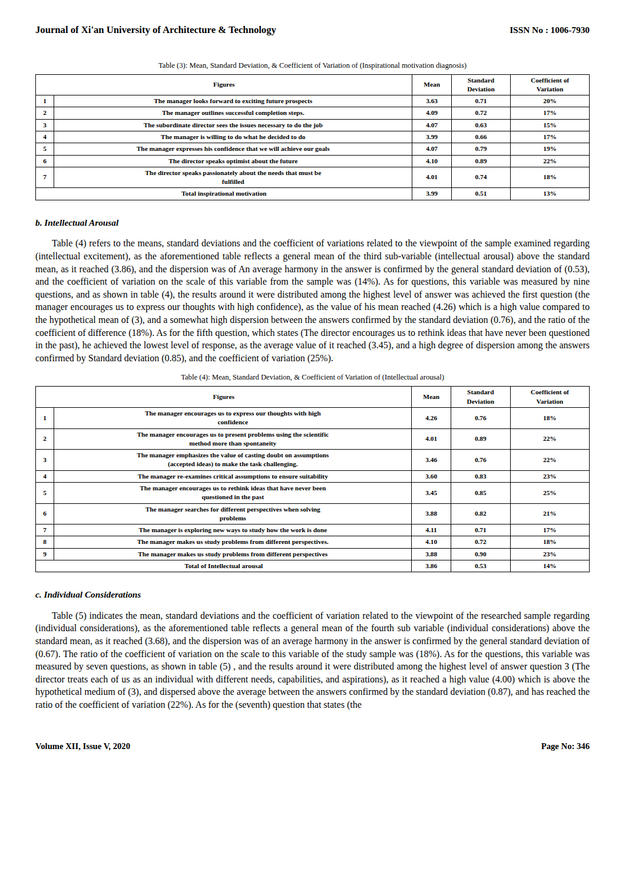Journal of Xi'an University of Architecture & Technology
ISSN No : 1006-7930
Table (3): Mean, Standard Deviation, & Coefficient of Variation of (Inspirational motivation diagnosis)
| Figures | Mean | Standard Deviation | Coefficient of Variation |
| --- | --- | --- | --- |
| 1 | The manager looks forward to exciting future prospects | 3.63 | 0.71 | 20% |
| 2 | The manager outlines successful completion steps. | 4.09 | 0.72 | 17% |
| 3 | The subordinate director sees the issues necessary to do the job | 4.07 | 0.63 | 15% |
| 4 | The manager is willing to do what he decided to do | 3.99 | 0.66 | 17% |
| 5 | The manager expresses his confidence that we will achieve our goals | 4.07 | 0.79 | 19% |
| 6 | The director speaks optimist about the future | 4.10 | 0.89 | 22% |
| 7 | The director speaks passionately about the needs that must be fulfilled | 4.01 | 0.74 | 18% |
| Total inspirational motivation | 3.99 | 0.51 | 13% |
b. Intellectual Arousal
Table (4) refers to the means, standard deviations and the coefficient of variations related to the viewpoint of the sample examined regarding (intellectual excitement), as the aforementioned table reflects a general mean of the third sub-variable (intellectual arousal) above the standard mean, as it reached (3.86), and the dispersion was of An average harmony in the answer is confirmed by the general standard deviation of (0.53), and the coefficient of variation on the scale of this variable from the sample was (14%). As for questions, this variable was measured by nine questions, and as shown in table (4), the results around it were distributed among the highest level of answer was achieved the first question (the manager encourages us to express our thoughts with high confidence), as the value of his mean reached (4.26) which is a high value compared to the hypothetical mean of (3), and a somewhat high dispersion between the answers confirmed by the standard deviation (0.76), and the ratio of the coefficient of difference (18%). As for the fifth question, which states (The director encourages us to rethink ideas that have never been questioned in the past), he achieved the lowest level of response, as the average value of it reached (3.45), and a high degree of dispersion among the answers confirmed by Standard deviation (0.85), and the coefficient of variation (25%).
Table (4): Mean, Standard Deviation, & Coefficient of Variation of (Intellectual arousal)
| Figures | Mean | Standard Deviation | Coefficient of Variation |
| --- | --- | --- | --- |
| 1 | The manager encourages us to express our thoughts with high confidence | 4.26 | 0.76 | 18% |
| 2 | The manager encourages us to present problems using the scientific method more than spontaneity | 4.01 | 0.89 | 22% |
| 3 | The manager emphasizes the value of casting doubt on assumptions (accepted ideas) to make the task challenging. | 3.46 | 0.76 | 22% |
| 4 | The manager re-examines critical assumptions to ensure suitability | 3.60 | 0.83 | 23% |
| 5 | The manager encourages us to rethink ideas that have never been questioned in the past | 3.45 | 0.85 | 25% |
| 6 | The manager searches for different perspectives when solving problems | 3.88 | 0.82 | 21% |
| 7 | The manager is exploring new ways to study how the work is done | 4.11 | 0.71 | 17% |
| 8 | The manager makes us study problems from different perspectives. | 4.10 | 0.72 | 18% |
| 9 | The manager makes us study problems from different perspectives | 3.88 | 0.90 | 23% |
| Total of Intellectual arousal | 3.86 | 0.53 | 14% |
c. Individual Considerations
Table (5) indicates the mean, standard deviations and the coefficient of variation related to the viewpoint of the researched sample regarding (individual considerations), as the aforementioned table reflects a general mean of the fourth sub variable (individual considerations) above the standard mean, as it reached (3.68), and the dispersion was of an average harmony in the answer is confirmed by the general standard deviation of (0.67). The ratio of the coefficient of variation on the scale to this variable of the study sample was (18%). As for the questions, this variable was measured by seven questions, as shown in table (5) , and the results around it were distributed among the highest level of answer question 3 (The director treats each of us as an individual with different needs, capabilities, and aspirations), as it reached a high value (4.00) which is above the hypothetical medium of (3), and dispersed above the average between the answers confirmed by the standard deviation (0.87), and has reached the ratio of the coefficient of variation (22%). As for the (seventh) question that states (the
Volume XII, Issue V, 2020
Page No: 346